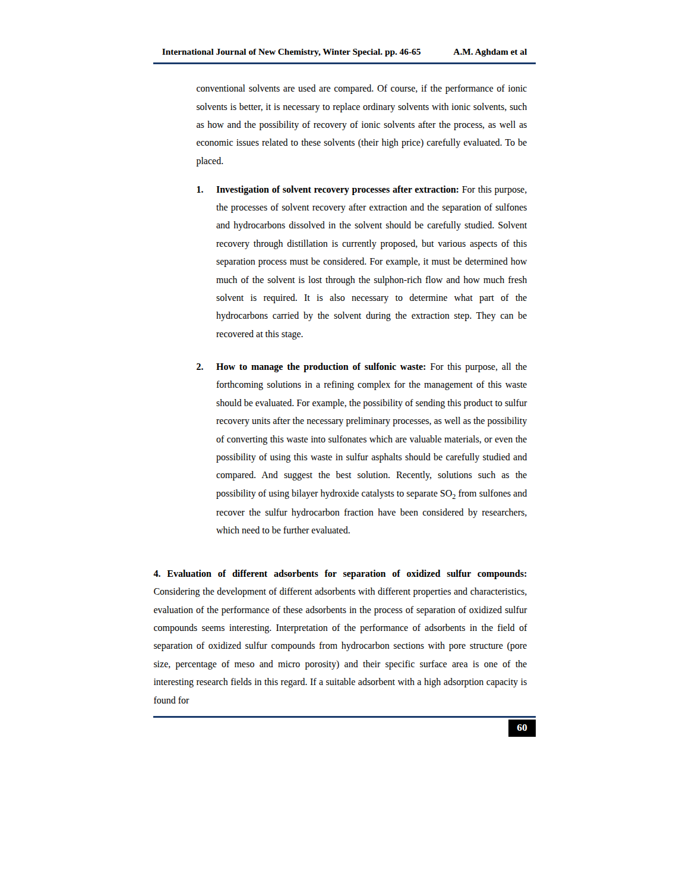International Journal of New Chemistry, Winter Special. pp. 46-65 A.M. Aghdam et al
conventional solvents are used are compared. Of course, if the performance of ionic solvents is better, it is necessary to replace ordinary solvents with ionic solvents, such as how and the possibility of recovery of ionic solvents after the process, as well as economic issues related to these solvents (their high price) carefully evaluated. To be placed.
Investigation of solvent recovery processes after extraction: For this purpose, the processes of solvent recovery after extraction and the separation of sulfones and hydrocarbons dissolved in the solvent should be carefully studied. Solvent recovery through distillation is currently proposed, but various aspects of this separation process must be considered. For example, it must be determined how much of the solvent is lost through the sulphon-rich flow and how much fresh solvent is required. It is also necessary to determine what part of the hydrocarbons carried by the solvent during the extraction step. They can be recovered at this stage.
How to manage the production of sulfonic waste: For this purpose, all the forthcoming solutions in a refining complex for the management of this waste should be evaluated. For example, the possibility of sending this product to sulfur recovery units after the necessary preliminary processes, as well as the possibility of converting this waste into sulfonates which are valuable materials, or even the possibility of using this waste in sulfur asphalts should be carefully studied and compared. And suggest the best solution. Recently, solutions such as the possibility of using bilayer hydroxide catalysts to separate SO2 from sulfones and recover the sulfur hydrocarbon fraction have been considered by researchers, which need to be further evaluated.
4. Evaluation of different adsorbents for separation of oxidized sulfur compounds: Considering the development of different adsorbents with different properties and characteristics, evaluation of the performance of these adsorbents in the process of separation of oxidized sulfur compounds seems interesting. Interpretation of the performance of adsorbents in the field of separation of oxidized sulfur compounds from hydrocarbon sections with pore structure (pore size, percentage of meso and micro porosity) and their specific surface area is one of the interesting research fields in this regard. If a suitable adsorbent with a high adsorption capacity is found for
60